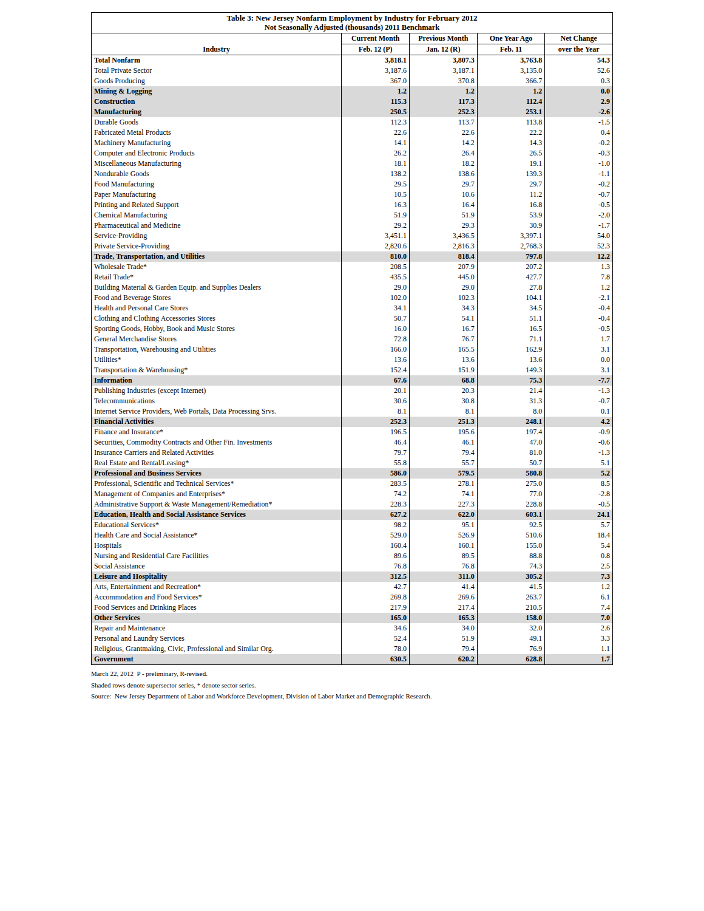| Table 3: New Jersey Nonfarm Employment by Industry for February 2012 Not Seasonally Adjusted (thousands) 2011 Benchmark |
| | Current Month | Previous Month | One Year Ago | Net Change |
| Industry | Feb. 12 (P) | Jan. 12 (R) | Feb. 11 | over the Year |
| Total Nonfarm | 3,818.1 | 3,807.3 | 3,763.8 | 54.3 |
| Total Private Sector | 3,187.6 | 3,187.1 | 3,135.0 | 52.6 |
| Goods Producing | 367.0 | 370.8 | 366.7 | 0.3 |
| Mining & Logging | 1.2 | 1.2 | 1.2 | 0.0 |
| Construction | 115.3 | 117.3 | 112.4 | 2.9 |
| Manufacturing | 250.5 | 252.3 | 253.1 | -2.6 |
| Durable Goods | 112.3 | 113.7 | 113.8 | -1.5 |
| Fabricated Metal Products | 22.6 | 22.6 | 22.2 | 0.4 |
| Machinery Manufacturing | 14.1 | 14.2 | 14.3 | -0.2 |
| Computer and Electronic Products | 26.2 | 26.4 | 26.5 | -0.3 |
| Miscellaneous Manufacturing | 18.1 | 18.2 | 19.1 | -1.0 |
| Nondurable Goods | 138.2 | 138.6 | 139.3 | -1.1 |
| Food Manufacturing | 29.5 | 29.7 | 29.7 | -0.2 |
| Paper Manufacturing | 10.5 | 10.6 | 11.2 | -0.7 |
| Printing and Related Support | 16.3 | 16.4 | 16.8 | -0.5 |
| Chemical Manufacturing | 51.9 | 51.9 | 53.9 | -2.0 |
| Pharmaceutical and Medicine | 29.2 | 29.3 | 30.9 | -1.7 |
| Service-Providing | 3,451.1 | 3,436.5 | 3,397.1 | 54.0 |
| Private Service-Providing | 2,820.6 | 2,816.3 | 2,768.3 | 52.3 |
| Trade, Transportation, and Utilities | 810.0 | 818.4 | 797.8 | 12.2 |
| Wholesale Trade* | 208.5 | 207.9 | 207.2 | 1.3 |
| Retail Trade* | 435.5 | 445.0 | 427.7 | 7.8 |
| Building Material & Garden Equip. and Supplies Dealers | 29.0 | 29.0 | 27.8 | 1.2 |
| Food and Beverage Stores | 102.0 | 102.3 | 104.1 | -2.1 |
| Health and Personal Care Stores | 34.1 | 34.3 | 34.5 | -0.4 |
| Clothing and Clothing Accessories Stores | 50.7 | 54.1 | 51.1 | -0.4 |
| Sporting Goods, Hobby, Book and Music Stores | 16.0 | 16.7 | 16.5 | -0.5 |
| General Merchandise Stores | 72.8 | 76.7 | 71.1 | 1.7 |
| Transportation, Warehousing and Utilities | 166.0 | 165.5 | 162.9 | 3.1 |
| Utilities* | 13.6 | 13.6 | 13.6 | 0.0 |
| Transportation & Warehousing* | 152.4 | 151.9 | 149.3 | 3.1 |
| Information | 67.6 | 68.8 | 75.3 | -7.7 |
| Publishing Industries (except Internet) | 20.1 | 20.3 | 21.4 | -1.3 |
| Telecommunications | 30.6 | 30.8 | 31.3 | -0.7 |
| Internet Service Providers, Web Portals, Data Processing Srvs. | 8.1 | 8.1 | 8.0 | 0.1 |
| Financial Activities | 252.3 | 251.3 | 248.1 | 4.2 |
| Finance and Insurance* | 196.5 | 195.6 | 197.4 | -0.9 |
| Securities, Commodity Contracts and Other Fin. Investments | 46.4 | 46.1 | 47.0 | -0.6 |
| Insurance Carriers and Related Activities | 79.7 | 79.4 | 81.0 | -1.3 |
| Real Estate and Rental/Leasing* | 55.8 | 55.7 | 50.7 | 5.1 |
| Professional and Business Services | 586.0 | 579.5 | 580.8 | 5.2 |
| Professional, Scientific and Technical Services* | 283.5 | 278.1 | 275.0 | 8.5 |
| Management of Companies and Enterprises* | 74.2 | 74.1 | 77.0 | -2.8 |
| Administrative Support & Waste Management/Remediation* | 228.3 | 227.3 | 228.8 | -0.5 |
| Education, Health and Social Assistance Services | 627.2 | 622.0 | 603.1 | 24.1 |
| Educational Services* | 98.2 | 95.1 | 92.5 | 5.7 |
| Health Care and Social Assistance* | 529.0 | 526.9 | 510.6 | 18.4 |
| Hospitals | 160.4 | 160.1 | 155.0 | 5.4 |
| Nursing and Residential Care Facilities | 89.6 | 89.5 | 88.8 | 0.8 |
| Social Assistance | 76.8 | 76.8 | 74.3 | 2.5 |
| Leisure and Hospitality | 312.5 | 311.0 | 305.2 | 7.3 |
| Arts, Entertainment and Recreation* | 42.7 | 41.4 | 41.5 | 1.2 |
| Accommodation and Food Services* | 269.8 | 269.6 | 263.7 | 6.1 |
| Food Services and Drinking Places | 217.9 | 217.4 | 210.5 | 7.4 |
| Other Services | 165.0 | 165.3 | 158.0 | 7.0 |
| Repair and Maintenance | 34.6 | 34.0 | 32.0 | 2.6 |
| Personal and Laundry Services | 52.4 | 51.9 | 49.1 | 3.3 |
| Religious, Grantmaking, Civic, Professional and Similar Org. | 78.0 | 79.4 | 76.9 | 1.1 |
| Government | 630.5 | 620.2 | 628.8 | 1.7 |
March 22, 2012 P - preliminary, R-revised.
Shaded rows denote supersector series, * denote sector series.
Source: New Jersey Department of Labor and Workforce Development, Division of Labor Market and Demographic Research.